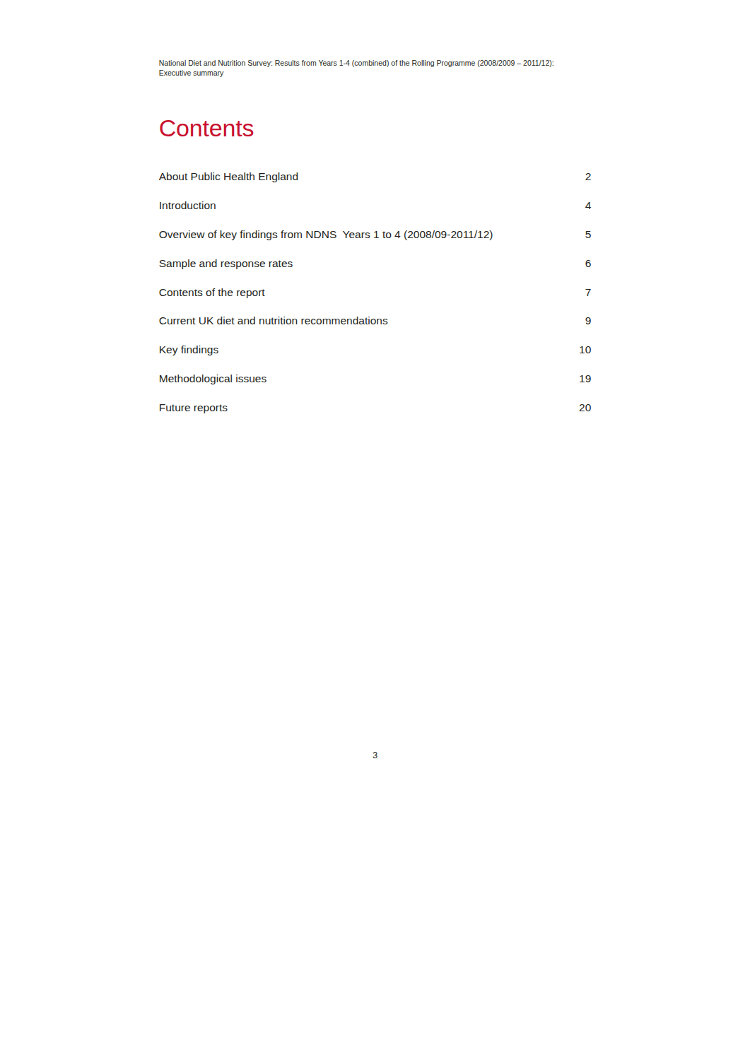National Diet and Nutrition Survey: Results from Years 1-4 (combined) of the Rolling Programme (2008/2009 – 2011/12): Executive summary
Contents
About Public Health England 2
Introduction 4
Overview of key findings from NDNS Years 1 to 4 (2008/09-2011/12) 5
Sample and response rates 6
Contents of the report 7
Current UK diet and nutrition recommendations 9
Key findings 10
Methodological issues 19
Future reports 20
3